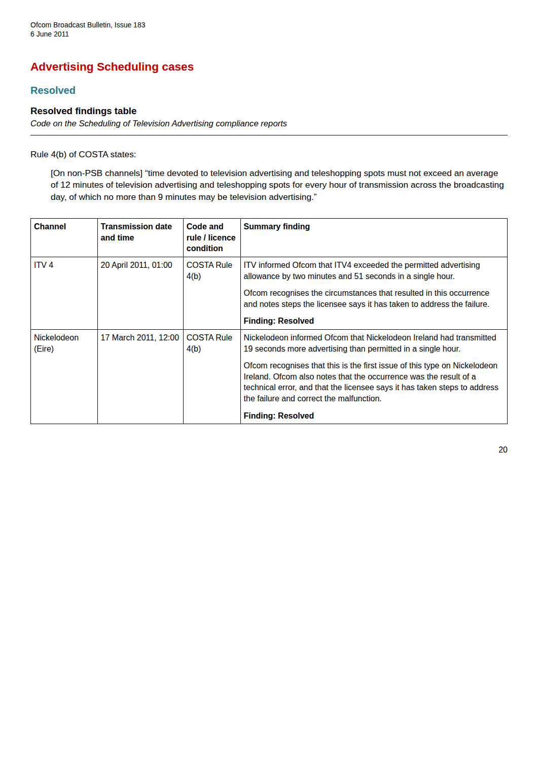Ofcom Broadcast Bulletin, Issue 183
6 June 2011
Advertising Scheduling cases
Resolved
Resolved findings table
Code on the Scheduling of Television Advertising compliance reports
Rule 4(b) of COSTA states:
[On non-PSB channels] “time devoted to television advertising and teleshopping spots must not exceed an average of 12 minutes of television advertising and teleshopping spots for every hour of transmission across the broadcasting day, of which no more than 9 minutes may be television advertising.”
| Channel | Transmission date and time | Code and rule / licence condition | Summary finding |
| --- | --- | --- | --- |
| ITV 4 | 20 April 2011, 01:00 | COSTA Rule 4(b) | ITV informed Ofcom that ITV4 exceeded the permitted advertising allowance by two minutes and 51 seconds in a single hour. Ofcom recognises the circumstances that resulted in this occurrence and notes steps the licensee says it has taken to address the failure. Finding: Resolved |
| Nickelodeon (Eire) | 17 March 2011, 12:00 | COSTA Rule 4(b) | Nickelodeon informed Ofcom that Nickelodeon Ireland had transmitted 19 seconds more advertising than permitted in a single hour. Ofcom recognises that this is the first issue of this type on Nickelodeon Ireland. Ofcom also notes that the occurrence was the result of a technical error, and that the licensee says it has taken steps to address the failure and correct the malfunction. Finding: Resolved |
20